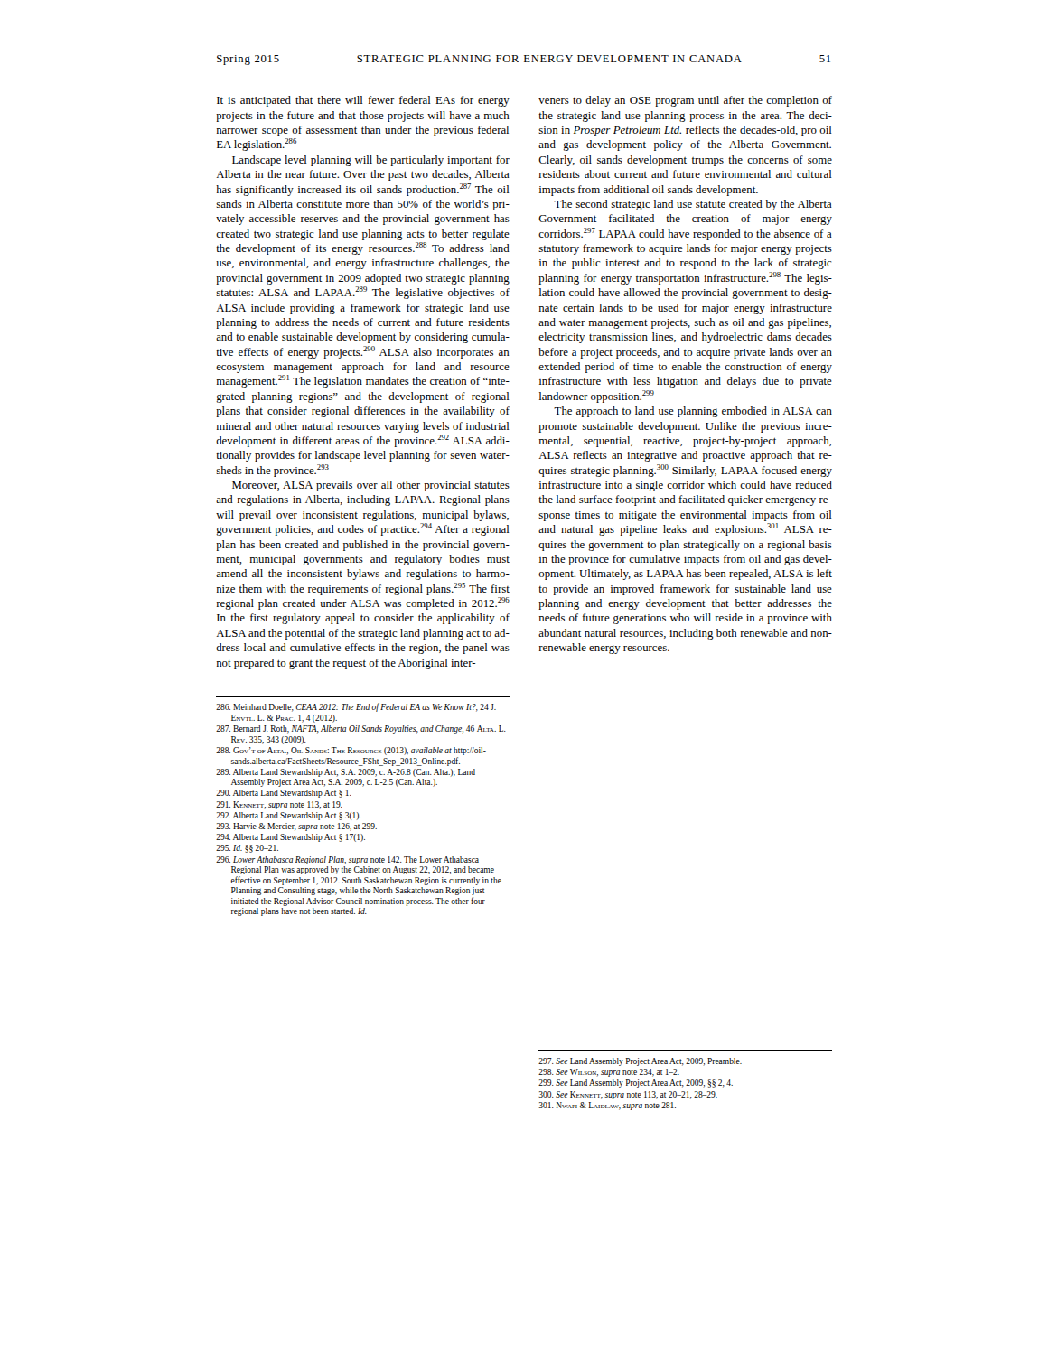Spring 2015
Strategic Planning for Energy Development in Canada
51
It is anticipated that there will fewer federal EAs for energy projects in the future and that those projects will have a much narrower scope of assessment than under the previous federal EA legislation.286
Landscape level planning will be particularly important for Alberta in the near future. Over the past two decades, Alberta has significantly increased its oil sands production.287 The oil sands in Alberta constitute more than 50% of the world’s privately accessible reserves and the provincial government has created two strategic land use planning acts to better regulate the development of its energy resources.288 To address land use, environmental, and energy infrastructure challenges, the provincial government in 2009 adopted two strategic planning statutes: ALSA and LAPAA.289 The legislative objectives of ALSA include providing a framework for strategic land use planning to address the needs of current and future residents and to enable sustainable development by considering cumulative effects of energy projects.290 ALSA also incorporates an ecosystem management approach for land and resource management.291 The legislation mandates the creation of “integrated planning regions” and the development of regional plans that consider regional differences in the availability of mineral and other natural resources varying levels of industrial development in different areas of the province.292 ALSA additionally provides for landscape level planning for seven watersheds in the province.293
Moreover, ALSA prevails over all other provincial statutes and regulations in Alberta, including LAPAA. Regional plans will prevail over inconsistent regulations, municipal bylaws, government policies, and codes of practice.294 After a regional plan has been created and published in the provincial government, municipal governments and regulatory bodies must amend all the inconsistent bylaws and regulations to harmonize them with the requirements of regional plans.295 The first regional plan created under ALSA was completed in 2012.296 In the first regulatory appeal to consider the applicability of ALSA and the potential of the strategic land planning act to address local and cumulative effects in the region, the panel was not prepared to grant the request of the Aboriginal inter-
286. Meinhard Doelle, CEAA 2012: The End of Federal EA as We Know It?, 24 J. Envtl. L. & Prac. 1, 4 (2012).
287. Bernard J. Roth, NAFTA, Alberta Oil Sands Royalties, and Change, 46 Alta. L. Rev. 335, 343 (2009).
288. Gov’t of Alta., Oil Sands: The Resource (2013), available at http://oil-sands.alberta.ca/FactSheets/Resource_FSht_Sep_2013_Online.pdf.
289. Alberta Land Stewardship Act, S.A. 2009, c. A-26.8 (Can. Alta.); Land Assembly Project Area Act, S.A. 2009, c. L-2.5 (Can. Alta.).
290. Alberta Land Stewardship Act § 1.
291. Kennett, supra note 113, at 19.
292. Alberta Land Stewardship Act § 3(1).
293. Harvie & Mercier, supra note 126, at 299.
294. Alberta Land Stewardship Act § 17(1).
295. Id. §§ 20–21.
296. Lower Athabasca Regional Plan, supra note 142. The Lower Athabasca Regional Plan was approved by the Cabinet on August 22, 2012, and became effective on September 1, 2012. South Saskatchewan Region is currently in the Planning and Consulting stage, while the North Saskatchewan Region just initiated the Regional Advisor Council nomination process. The other four regional plans have not been started. Id.
veners to delay an OSE program until after the completion of the strategic land use planning process in the area. The decision in Prosper Petroleum Ltd. reflects the decades-old, pro oil and gas development policy of the Alberta Government. Clearly, oil sands development trumps the concerns of some residents about current and future environmental and cultural impacts from additional oil sands development.
The second strategic land use statute created by the Alberta Government facilitated the creation of major energy corridors.297 LAPAA could have responded to the absence of a statutory framework to acquire lands for major energy projects in the public interest and to respond to the lack of strategic planning for energy transportation infrastructure.298 The legislation could have allowed the provincial government to designate certain lands to be used for major energy infrastructure and water management projects, such as oil and gas pipelines, electricity transmission lines, and hydroelectric dams decades before a project proceeds, and to acquire private lands over an extended period of time to enable the construction of energy infrastructure with less litigation and delays due to private landowner opposition.299
The approach to land use planning embodied in ALSA can promote sustainable development. Unlike the previous incremental, sequential, reactive, project-by-project approach, ALSA reflects an integrative and proactive approach that requires strategic planning.300 Similarly, LAPAA focused energy infrastructure into a single corridor which could have reduced the land surface footprint and facilitated quicker emergency response times to mitigate the environmental impacts from oil and natural gas pipeline leaks and explosions.301 ALSA requires the government to plan strategically on a regional basis in the province for cumulative impacts from oil and gas development. Ultimately, as LAPAA has been repealed, ALSA is left to provide an improved framework for sustainable land use planning and energy development that better addresses the needs of future generations who will reside in a province with abundant natural resources, including both renewable and non-renewable energy resources.
297. See Land Assembly Project Area Act, 2009, Preamble.
298. See Wilson, supra note 234, at 1–2.
299. See Land Assembly Project Area Act, 2009, §§ 2, 4.
300. See Kennett, supra note 113, at 20–21, 28–29.
301. Nwapi & Laidlaw, supra note 281.